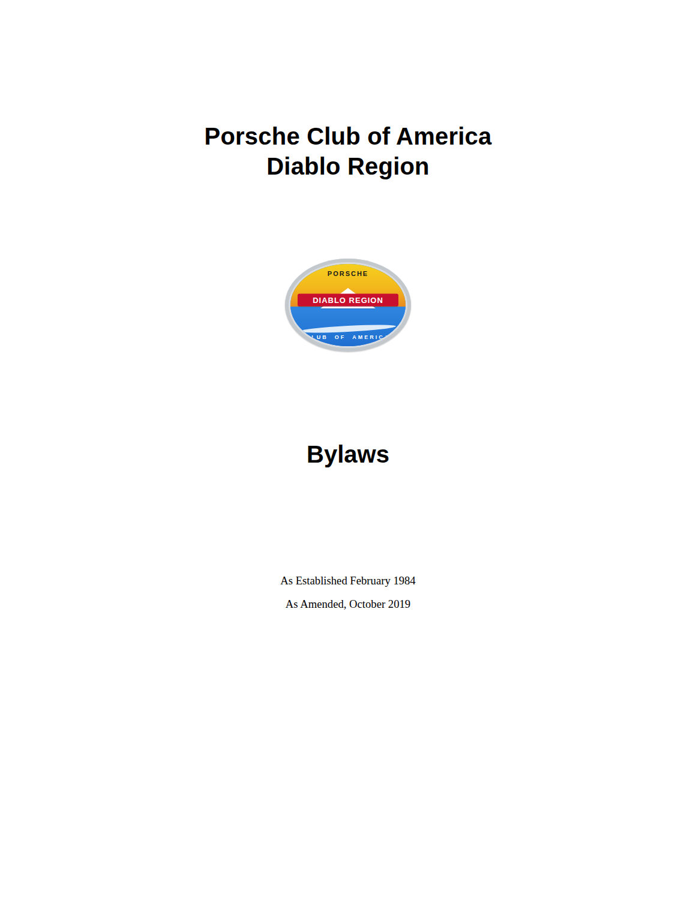Porsche Club of America
Diablo Region
PORSCHE
DIABLO REGION
CLUB OF AMERICA
Bylaws
As Established February 1984
As Amended, October 2019